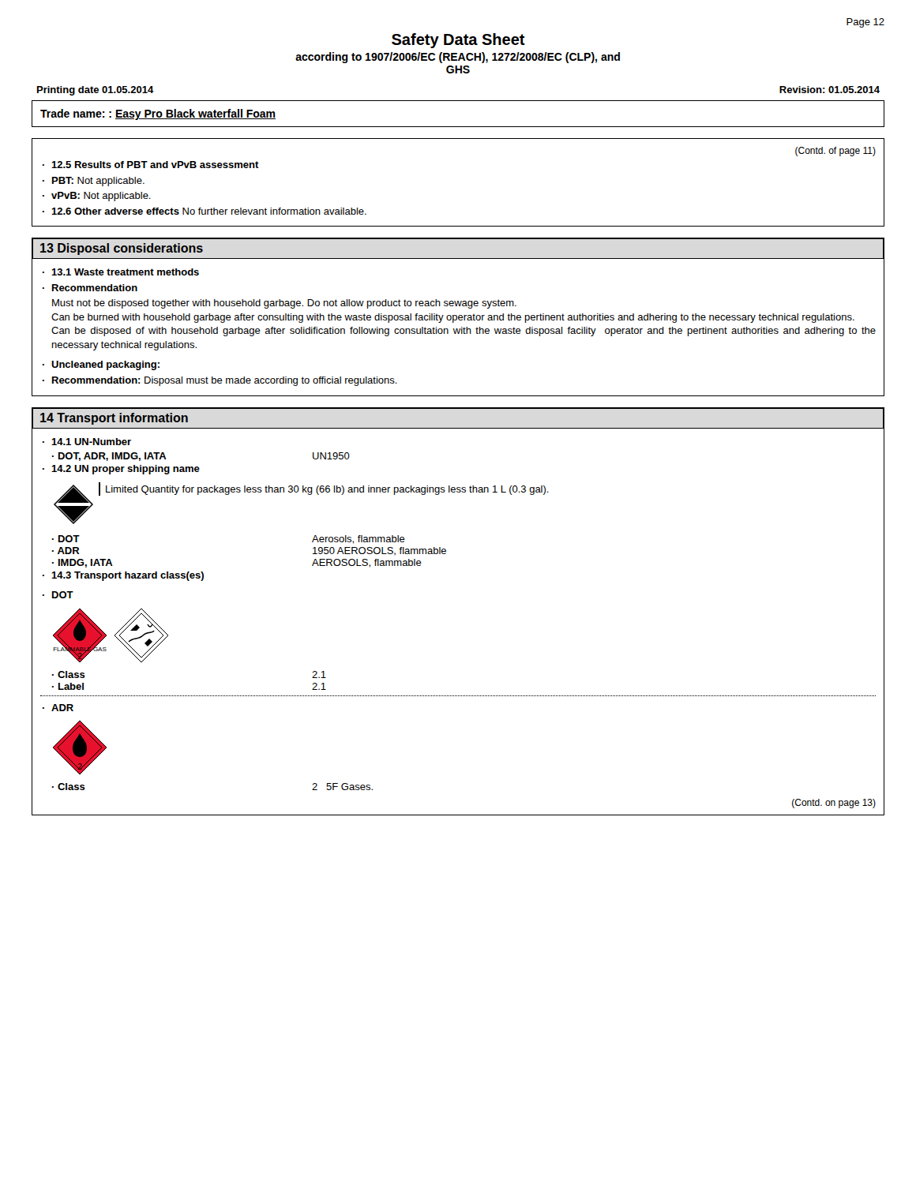Page 12
Safety Data Sheet
according to 1907/2006/EC (REACH), 1272/2008/EC (CLP), and
GHS
Printing date 01.05.2014 Revision: 01.05.2014
Trade name: : Easy Pro Black waterfall Foam
(Contd. of page 11)
12.5 Results of PBT and vPvB assessment
PBT: Not applicable.
vPvB: Not applicable.
12.6 Other adverse effects No further relevant information available.
13 Disposal considerations
13.1 Waste treatment methods
Recommendation
Must not be disposed together with household garbage. Do not allow product to reach sewage system.
Can be burned with household garbage after consulting with the waste disposal facility operator and the pertinent authorities and adhering to the necessary technical regulations.
Can be disposed of with household garbage after solidification following consultation with the waste disposal facility operator and the pertinent authorities and adhering to the necessary technical regulations.
Uncleaned packaging:
Recommendation: Disposal must be made according to official regulations.
14 Transport information
14.1 UN-Number
· DOT, ADR, IMDG, IATA
UN1950
14.2 UN proper shipping name
Limited Quantity for packages less than 30 kg (66 lb) and inner packagings less than 1 L (0.3 gal).
· DOT
Aerosols, flammable
· ADR
1950 AEROSOLS, flammable
· IMDG, IATA
AEROSOLS, flammable
14.3 Transport hazard class(es)
DOT
FLAMMABLE GAS 2
· Class
2.1
· Label
2.1
ADR
2
· Class
2 5F Gases.
(Contd. on page 13)